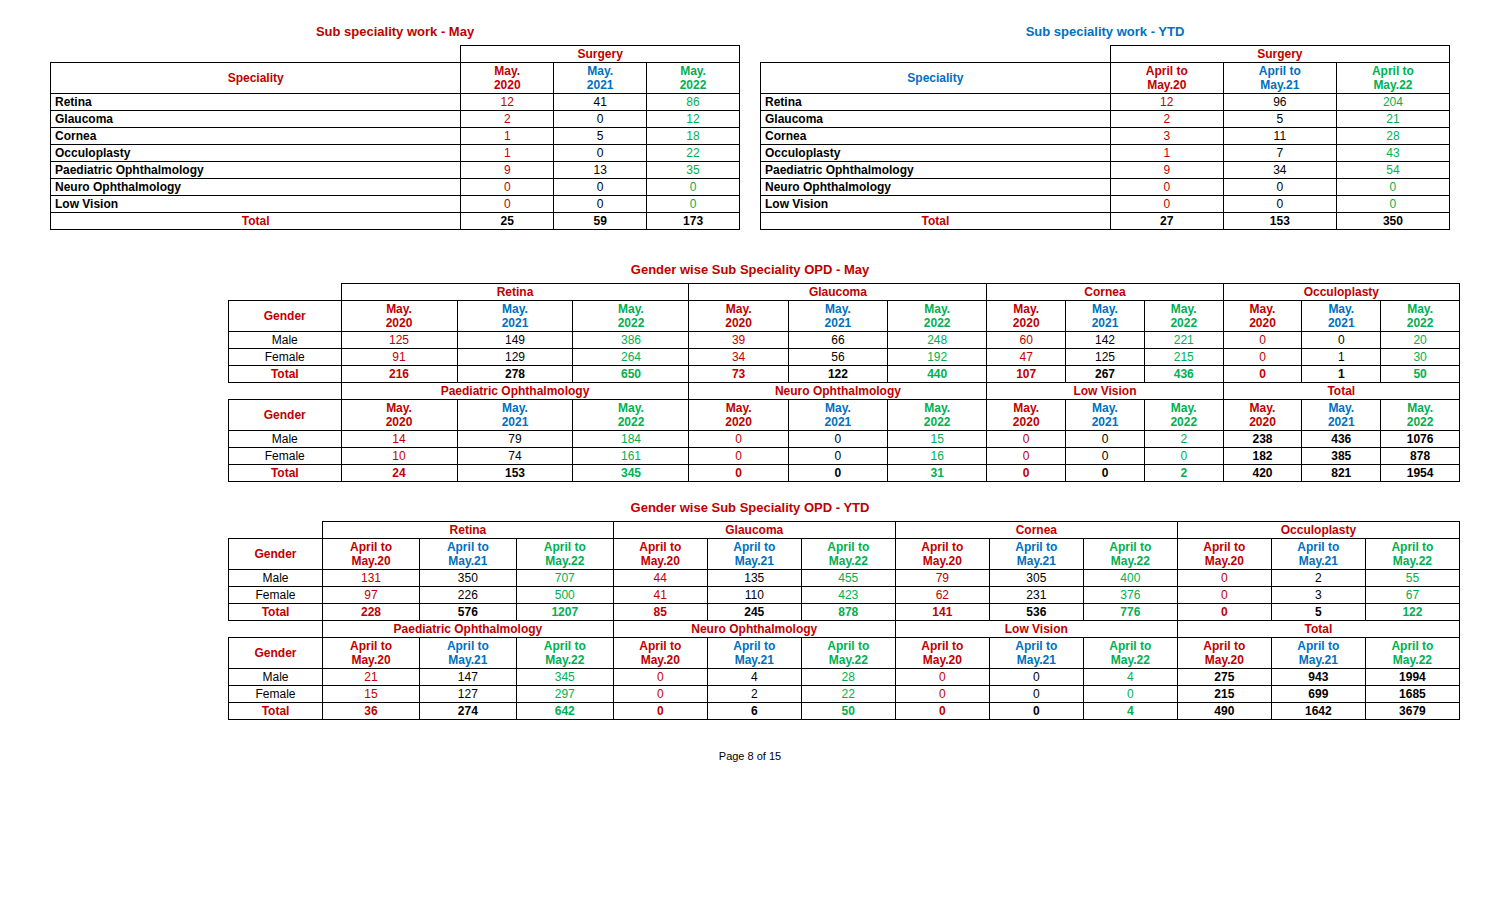| Sub speciality work - May / / Surgery / / Speciality / May. 2020 / May. 2021 / May. 2022 / / Retina / 12 / 41 / 86 / / Glaucoma / 2 / 0 / 12 / / Cornea / 1 / 5 / 18 / / Occuloplasty / 1 / 0 / 22 / / Paediatric Ophthalmology / 9 / 13 / 35 / / Neuro Ophthalmology / 0 / 0 / 0 / / Low Vision / 0 / 0 / 0 / / Total / 25 / 59 / 173 / | Sub speciality work - YTD / / Surgery / / Speciality / April to May.20 / April to May.21 / April to May.22 / / Retina / 12 / 96 / 204 / / Glaucoma / 2 / 5 / 21 / / Cornea / 3 / 11 / 28 / / Occuloplasty / 1 / 7 / 43 / / Paediatric Ophthalmology / 9 / 34 / 54 / / Neuro Ophthalmology / 0 / 0 / 0 / / Low Vision / 0 / 0 / 0 / / Total / 27 / 153 / 350 / |
Gender wise Sub Speciality OPD - May
| | | Retina | Glaucoma | Cornea | Occuloplasty |
| | Gender | May. 2020 | May. 2021 | May. 2022 | May. 2020 | May. 2021 | May. 2022 | May. 2020 | May. 2021 | May. 2022 | May. 2020 | May. 2021 | May. 2022 |
| | Male | 125 | 149 | 386 | 39 | 66 | 248 | 60 | 142 | 221 | 0 | 0 | 20 |
| | Female | 91 | 129 | 264 | 34 | 56 | 192 | 47 | 125 | 215 | 0 | 1 | 30 |
| | Total | 216 | 278 | 650 | 73 | 122 | 440 | 107 | 267 | 436 | 0 | 1 | 50 |
| | | Paediatric Ophthalmology | Neuro Ophthalmology | Low Vision | Total |
| | Gender | May. 2020 | May. 2021 | May. 2022 | May. 2020 | May. 2021 | May. 2022 | May. 2020 | May. 2021 | May. 2022 | May. 2020 | May. 2021 | May. 2022 |
| | Male | 14 | 79 | 184 | 0 | 0 | 15 | 0 | 0 | 2 | 238 | 436 | 1076 |
| | Female | 10 | 74 | 161 | 0 | 0 | 16 | 0 | 0 | 0 | 182 | 385 | 878 |
| | Total | 24 | 153 | 345 | 0 | 0 | 31 | 0 | 0 | 2 | 420 | 821 | 1954 |
Gender wise Sub Speciality OPD - YTD
| | | Retina | Glaucoma | Cornea | Occuloplasty |
| | Gender | April to May.20 | April to May.21 | April to May.22 | April to May.20 | April to May.21 | April to May.22 | April to May.20 | April to May.21 | April to May.22 | April to May.20 | April to May.21 | April to May.22 |
| | Male | 131 | 350 | 707 | 44 | 135 | 455 | 79 | 305 | 400 | 0 | 2 | 55 |
| | Female | 97 | 226 | 500 | 41 | 110 | 423 | 62 | 231 | 376 | 0 | 3 | 67 |
| | Total | 228 | 576 | 1207 | 85 | 245 | 878 | 141 | 536 | 776 | 0 | 5 | 122 |
| | | Paediatric Ophthalmology | Neuro Ophthalmology | Low Vision | Total |
| | Gender | April to May.20 | April to May.21 | April to May.22 | April to May.20 | April to May.21 | April to May.22 | April to May.20 | April to May.21 | April to May.22 | April to May.20 | April to May.21 | April to May.22 |
| | Male | 21 | 147 | 345 | 0 | 4 | 28 | 0 | 0 | 4 | 275 | 943 | 1994 |
| | Female | 15 | 127 | 297 | 0 | 2 | 22 | 0 | 0 | 0 | 215 | 699 | 1685 |
| | Total | 36 | 274 | 642 | 0 | 6 | 50 | 0 | 0 | 4 | 490 | 1642 | 3679 |
Page 8 of 15